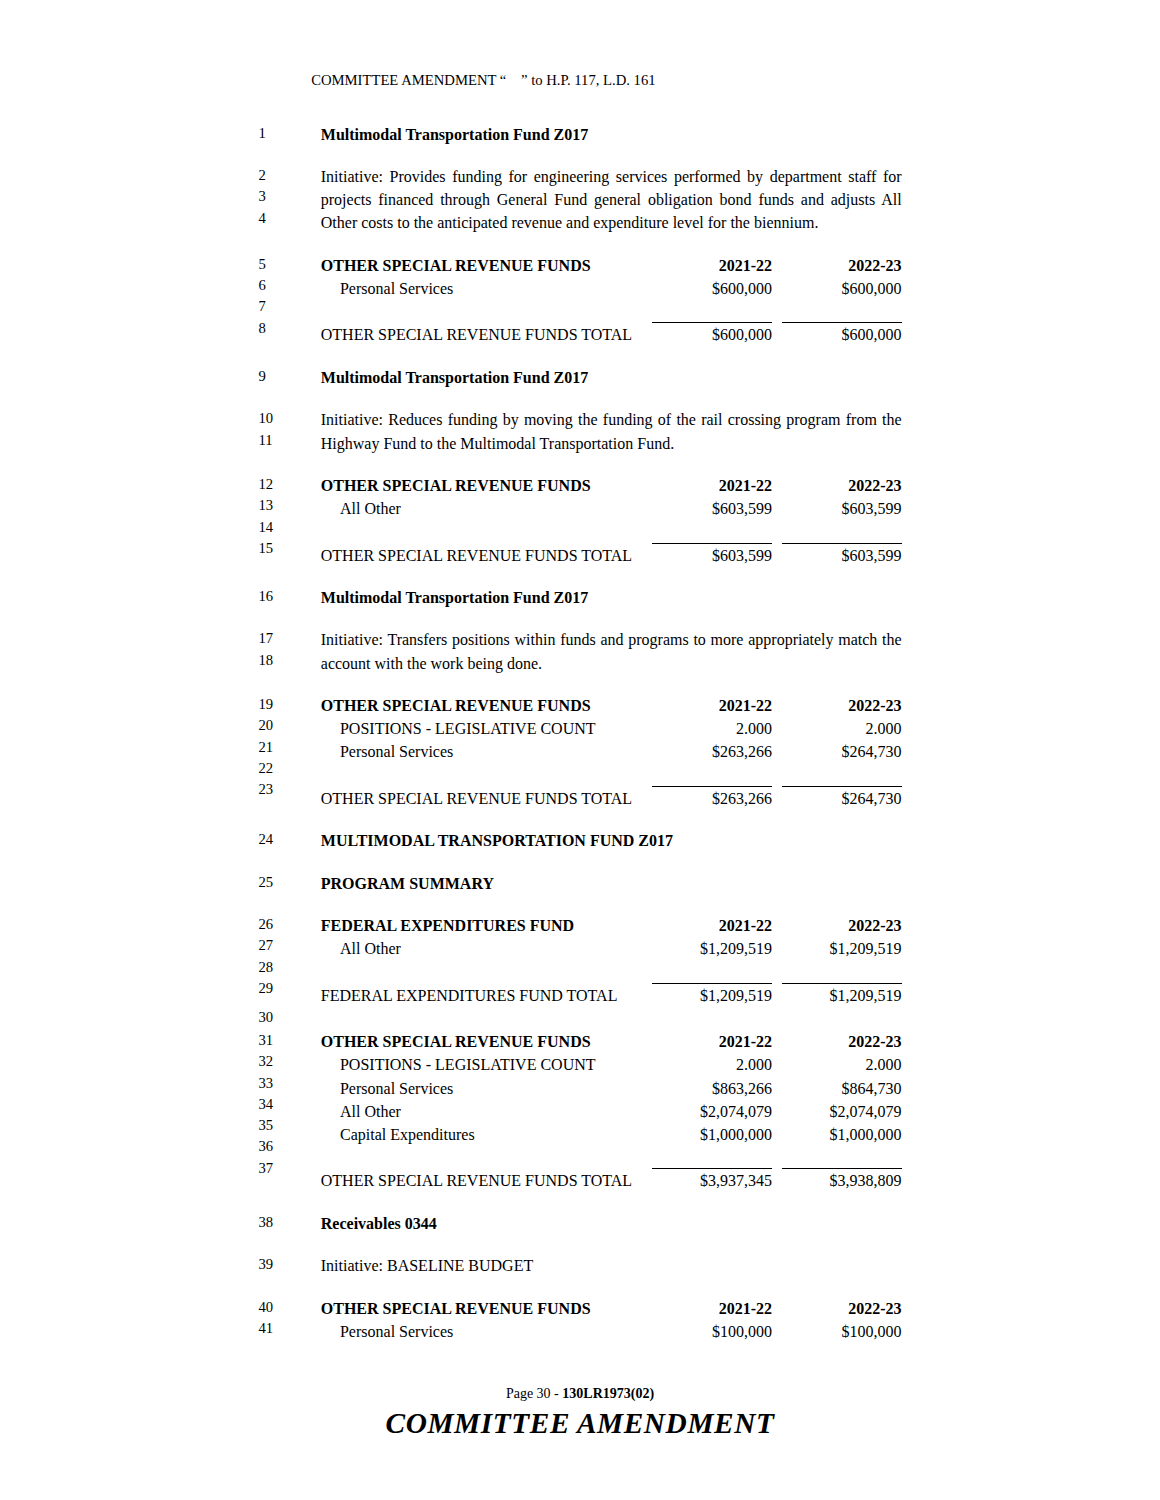COMMITTEE AMENDMENT “ ” to H.P. 117, L.D. 161
| 1 | Multimodal Transportation Fund Z017 |
| 2 3 4 | Initiative: Provides funding for engineering services performed by department staff for projects financed through General Fund general obligation bond funds and adjusts All Other costs to the anticipated revenue and expenditure level for the biennium. |
| 5 6 7 8 | / OTHER SPECIAL REVENUE FUNDS / 2021-22 / 2022-23 / / Personal Services / $600,000 / $600,000 / / OTHER SPECIAL REVENUE FUNDS TOTAL / $600,000 / $600,000 / |
| 9 | Multimodal Transportation Fund Z017 |
| 10 11 | Initiative: Reduces funding by moving the funding of the rail crossing program from the Highway Fund to the Multimodal Transportation Fund. |
| 12 13 14 15 | / OTHER SPECIAL REVENUE FUNDS / 2021-22 / 2022-23 / / All Other / $603,599 / $603,599 / / OTHER SPECIAL REVENUE FUNDS TOTAL / $603,599 / $603,599 / |
| 16 | Multimodal Transportation Fund Z017 |
| 17 18 | Initiative: Transfers positions within funds and programs to more appropriately match the account with the work being done. |
| 19 20 21 22 23 | / OTHER SPECIAL REVENUE FUNDS / 2021-22 / 2022-23 / / POSITIONS - LEGISLATIVE COUNT / 2.000 / 2.000 / / Personal Services / $263,266 / $264,730 / / OTHER SPECIAL REVENUE FUNDS TOTAL / $263,266 / $264,730 / |
| 24 | MULTIMODAL TRANSPORTATION FUND Z017 |
| 25 | PROGRAM SUMMARY |
| 26 27 28 29 | / FEDERAL EXPENDITURES FUND / 2021-22 / 2022-23 / / All Other / $1,209,519 / $1,209,519 / / FEDERAL EXPENDITURES FUND TOTAL / $1,209,519 / $1,209,519 / |
| 30 | |
| 31 32 33 34 35 36 37 | / OTHER SPECIAL REVENUE FUNDS / 2021-22 / 2022-23 / / POSITIONS - LEGISLATIVE COUNT / 2.000 / 2.000 / / Personal Services / $863,266 / $864,730 / / All Other / $2,074,079 / $2,074,079 / / Capital Expenditures / $1,000,000 / $1,000,000 / / OTHER SPECIAL REVENUE FUNDS TOTAL / $3,937,345 / $3,938,809 / |
| 38 | Receivables 0344 |
| 39 | Initiative: BASELINE BUDGET |
| 40 41 | / OTHER SPECIAL REVENUE FUNDS / 2021-22 / 2022-23 / / Personal Services / $100,000 / $100,000 / |
Page 30 - 130LR1973(02)
COMMITTEE AMENDMENT